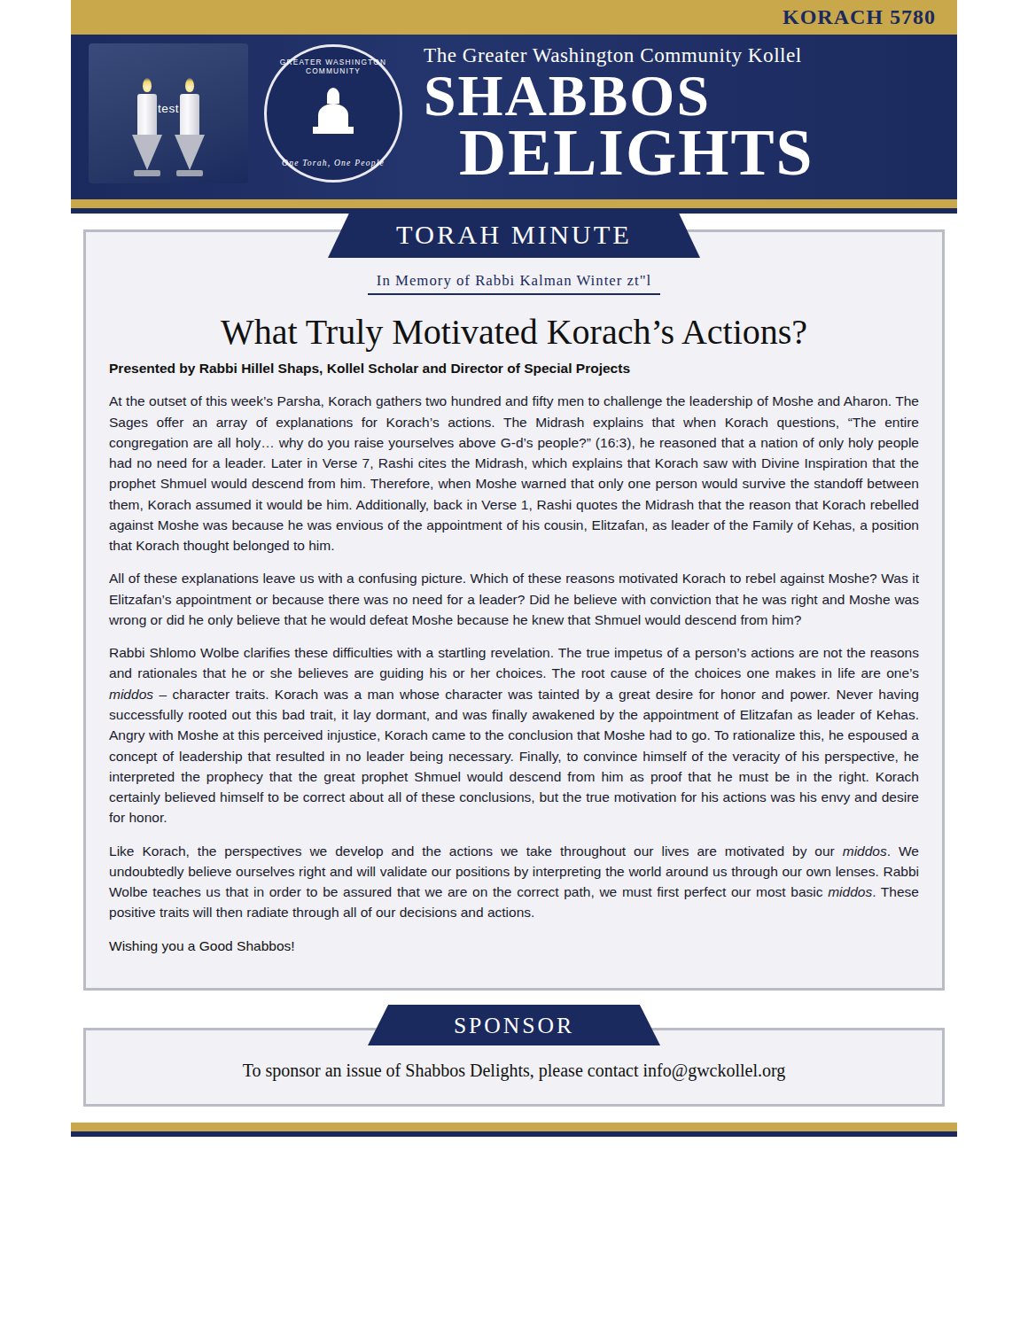Korach 5780
test
Greater Washington Community
One Torah, One People
The Greater Washington Community Kollel
Shabbos Delights
Torah Minute
In Memory of Rabbi Kalman Winter zt"l
What Truly Motivated Korach’s Actions?
Presented by Rabbi Hillel Shaps, Kollel Scholar and Director of Special Projects
At the outset of this week’s Parsha, Korach gathers two hundred and fifty men to challenge the leadership of Moshe and Aharon. The Sages offer an array of explanations for Korach’s actions. The Midrash explains that when Korach questions, “The entire congregation are all holy… why do you raise yourselves above G-d’s people?” (16:3), he reasoned that a nation of only holy people had no need for a leader. Later in Verse 7, Rashi cites the Midrash, which explains that Korach saw with Divine Inspiration that the prophet Shmuel would descend from him. Therefore, when Moshe warned that only one person would survive the standoff between them, Korach assumed it would be him. Additionally, back in Verse 1, Rashi quotes the Midrash that the reason that Korach rebelled against Moshe was because he was envious of the appointment of his cousin, Elitzafan, as leader of the Family of Kehas, a position that Korach thought belonged to him.
All of these explanations leave us with a confusing picture. Which of these reasons motivated Korach to rebel against Moshe? Was it Elitzafan’s appointment or because there was no need for a leader? Did he believe with conviction that he was right and Moshe was wrong or did he only believe that he would defeat Moshe because he knew that Shmuel would descend from him?
Rabbi Shlomo Wolbe clarifies these difficulties with a startling revelation. The true impetus of a person’s actions are not the reasons and rationales that he or she believes are guiding his or her choices. The root cause of the choices one makes in life are one’s middos – character traits. Korach was a man whose character was tainted by a great desire for honor and power. Never having successfully rooted out this bad trait, it lay dormant, and was finally awakened by the appointment of Elitzafan as leader of Kehas. Angry with Moshe at this perceived injustice, Korach came to the conclusion that Moshe had to go. To rationalize this, he espoused a concept of leadership that resulted in no leader being necessary. Finally, to convince himself of the veracity of his perspective, he interpreted the prophecy that the great prophet Shmuel would descend from him as proof that he must be in the right. Korach certainly believed himself to be correct about all of these conclusions, but the true motivation for his actions was his envy and desire for honor.
Like Korach, the perspectives we develop and the actions we take throughout our lives are motivated by our middos. We undoubtedly believe ourselves right and will validate our positions by interpreting the world around us through our own lenses. Rabbi Wolbe teaches us that in order to be assured that we are on the correct path, we must first perfect our most basic middos. These positive traits will then radiate through all of our decisions and actions.
Wishing you a Good Shabbos!
Sponsor
To sponsor an issue of Shabbos Delights, please contact info@gwckollel.org